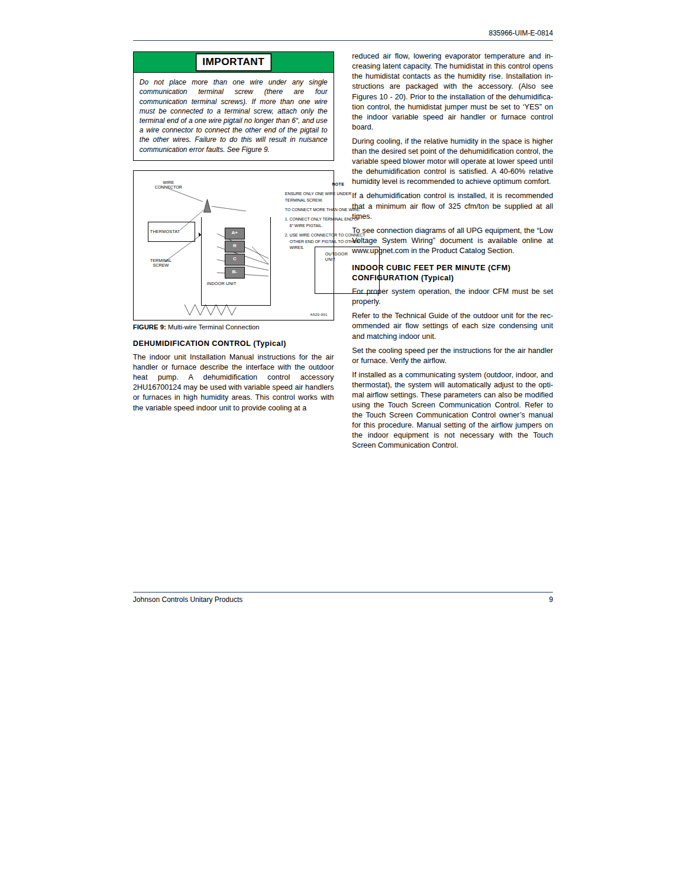835966-UIM-E-0814
IMPORTANT
Do not place more than one wire under any single communication terminal screw (there are four communication terminal screws). If more than one wire must be connected to a terminal screw, attach only the terminal end of a one wire pigtail no longer than 6“, and use a wire connector to connect the other end of the pigtail to the other wires. Failure to do this will result in nuisance communication error faults. See Figure 9.
WIRE
CONNECTOR
THERMOSTAT
TERMINAL
SCREW
A+
R
C
B-
INDOOR UNIT
OUTDOOR UNIT
NOTE
ENSURE ONLY ONE WIRE UNDER
TERMINAL SCREW.
TO CONNECT MORE THAN ONE WIRE:
1. CONNECT ONLY TERMINAL END OF
6” WIRE PIGTAIL.
2. USE WIRE CONNECTOR TO CONNECT
OTHER END OF PIGTAIL TO OTHER
WIRES.
A520-001
FIGURE 9: Multi-wire Terminal Connection
DEHUMIDIFICATION CONTROL (Typical)
The indoor unit Installation Manual instructions for the air handler or furnace describe the interface with the outdoor heat pump. A dehumidification control accessory 2HU16700124 may be used with variable speed air handlers or furnaces in high humidity areas. This control works with the variable speed indoor unit to provide cooling at a
reduced air flow, lowering evaporator temperature and increasing latent capacity. The humidistat in this control opens the humidistat contacts as the humidity rise. Installation instructions are packaged with the accessory. (Also see Figures 10 - 20). Prior to the installation of the dehumidification control, the humidistat jumper must be set to ‘YES” on the indoor variable speed air handler or furnace control board.
During cooling, if the relative humidity in the space is higher than the desired set point of the dehumidification control, the variable speed blower motor will operate at lower speed until the dehumidification control is satisfied. A 40-60% relative humidity level is recommended to achieve optimum comfort.
If a dehumidification control is installed, it is recommended that a minimum air flow of 325 cfm/ton be supplied at all times.
To see connection diagrams of all UPG equipment, the “Low Voltage System Wiring” document is available online at www.upgnet.com in the Product Catalog Section.
INDOOR CUBIC FEET PER MINUTE (CFM) CONFIGURATION (Typical)
For proper system operation, the indoor CFM must be set properly.
Refer to the Technical Guide of the outdoor unit for the recommended air flow settings of each size condensing unit and matching indoor unit.
Set the cooling speed per the instructions for the air handler or furnace. Verify the airflow.
If installed as a communicating system (outdoor, indoor, and thermostat), the system will automatically adjust to the optimal airflow settings. These parameters can also be modified using the Touch Screen Communication Control. Refer to the Touch Screen Communication Control owner’s manual for this procedure. Manual setting of the airflow jumpers on the indoor equipment is not necessary with the Touch Screen Communication Control.
Johnson Controls Unitary Products
9